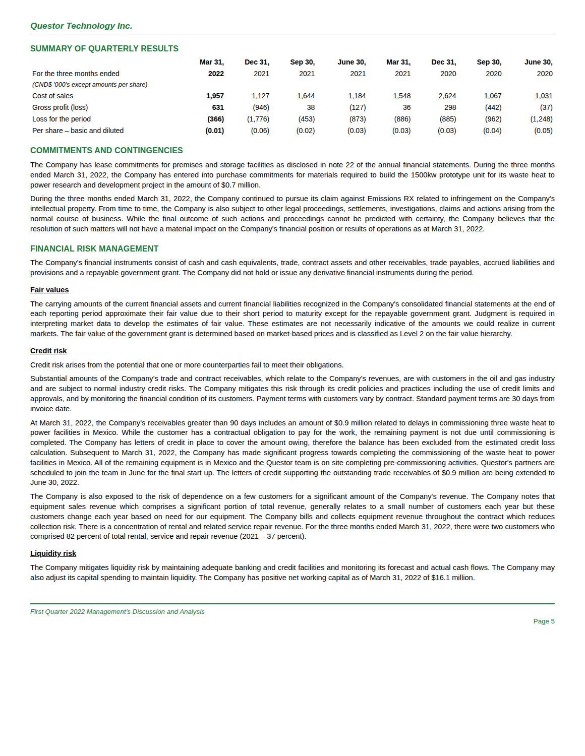Questor Technology Inc.
SUMMARY OF QUARTERLY RESULTS
| | Mar 31, | Dec 31, | Sep 30, | June 30, | Mar 31, | Dec 31, | Sep 30, | June 30, |
| --- | --- | --- | --- | --- | --- | --- | --- | --- |
| For the three months ended | 2022 | 2021 | 2021 | 2021 | 2021 | 2020 | 2020 | 2020 |
| (CND$ '000's except amounts per share) |
| Cost of sales | 1,957 | 1,127 | 1,644 | 1,184 | 1,548 | 2,624 | 1,067 | 1,031 |
| Gross profit (loss) | 631 | (946) | 38 | (127) | 36 | 298 | (442) | (37) |
| Loss for the period | (366) | (1,776) | (453) | (873) | (886) | (885) | (962) | (1,248) |
| Per share – basic and diluted | (0.01) | (0.06) | (0.02) | (0.03) | (0.03) | (0.03) | (0.04) | (0.05) |
COMMITMENTS AND CONTINGENCIES
The Company has lease commitments for premises and storage facilities as disclosed in note 22 of the annual financial statements. During the three months ended March 31, 2022, the Company has entered into purchase commitments for materials required to build the 1500kw prototype unit for its waste heat to power research and development project in the amount of $0.7 million.
During the three months ended March 31, 2022, the Company continued to pursue its claim against Emissions RX related to infringement on the Company's intellectual property. From time to time, the Company is also subject to other legal proceedings, settlements, investigations, claims and actions arising from the normal course of business. While the final outcome of such actions and proceedings cannot be predicted with certainty, the Company believes that the resolution of such matters will not have a material impact on the Company's financial position or results of operations as at March 31, 2022.
FINANCIAL RISK MANAGEMENT
The Company's financial instruments consist of cash and cash equivalents, trade, contract assets and other receivables, trade payables, accrued liabilities and provisions and a repayable government grant. The Company did not hold or issue any derivative financial instruments during the period.
Fair values
The carrying amounts of the current financial assets and current financial liabilities recognized in the Company's consolidated financial statements at the end of each reporting period approximate their fair value due to their short period to maturity except for the repayable government grant. Judgment is required in interpreting market data to develop the estimates of fair value. These estimates are not necessarily indicative of the amounts we could realize in current markets. The fair value of the government grant is determined based on market-based prices and is classified as Level 2 on the fair value hierarchy.
Credit risk
Credit risk arises from the potential that one or more counterparties fail to meet their obligations.
Substantial amounts of the Company's trade and contract receivables, which relate to the Company's revenues, are with customers in the oil and gas industry and are subject to normal industry credit risks. The Company mitigates this risk through its credit policies and practices including the use of credit limits and approvals, and by monitoring the financial condition of its customers. Payment terms with customers vary by contract. Standard payment terms are 30 days from invoice date.
At March 31, 2022, the Company's receivables greater than 90 days includes an amount of $0.9 million related to delays in commissioning three waste heat to power facilities in Mexico. While the customer has a contractual obligation to pay for the work, the remaining payment is not due until commissioning is completed. The Company has letters of credit in place to cover the amount owing, therefore the balance has been excluded from the estimated credit loss calculation. Subsequent to March 31, 2022, the Company has made significant progress towards completing the commissioning of the waste heat to power facilities in Mexico. All of the remaining equipment is in Mexico and the Questor team is on site completing pre-commissioning activities. Questor's partners are scheduled to join the team in June for the final start up. The letters of credit supporting the outstanding trade receivables of $0.9 million are being extended to June 30, 2022.
The Company is also exposed to the risk of dependence on a few customers for a significant amount of the Company's revenue. The Company notes that equipment sales revenue which comprises a significant portion of total revenue, generally relates to a small number of customers each year but these customers change each year based on need for our equipment. The Company bills and collects equipment revenue throughout the contract which reduces collection risk. There is a concentration of rental and related service repair revenue. For the three months ended March 31, 2022, there were two customers who comprised 82 percent of total rental, service and repair revenue (2021 – 37 percent).
Liquidity risk
The Company mitigates liquidity risk by maintaining adequate banking and credit facilities and monitoring its forecast and actual cash flows. The Company may also adjust its capital spending to maintain liquidity. The Company has positive net working capital as of March 31, 2022 of $16.1 million.
First Quarter 2022 Management's Discussion and Analysis
Page 5